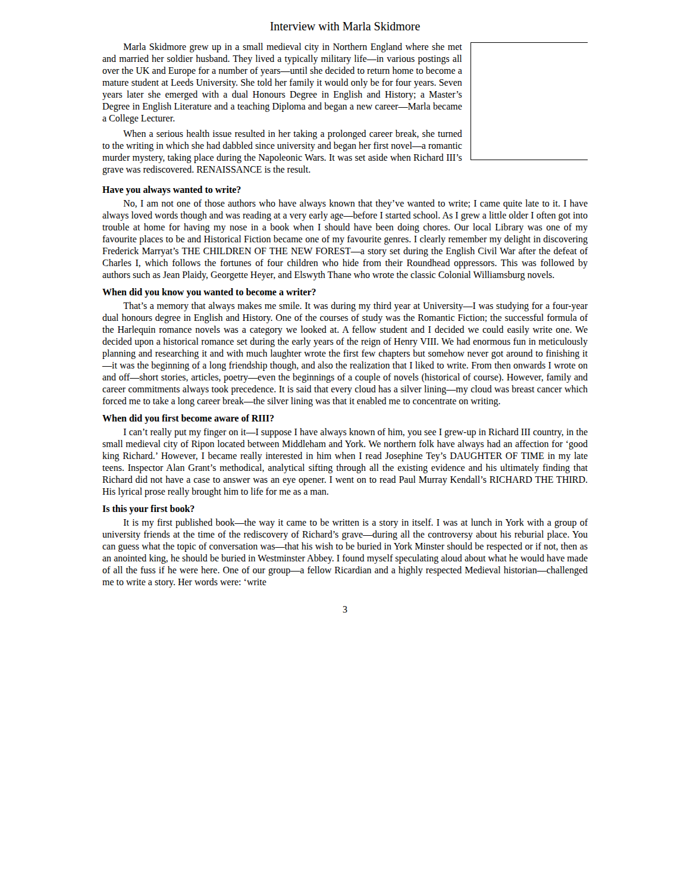Interview with Marla Skidmore
Marla Skidmore grew up in a small medieval city in Northern England where she met and married her soldier husband. They lived a typically military life—in various postings all over the UK and Europe for a number of years—until she decided to return home to become a mature student at Leeds University. She told her family it would only be for four years. Seven years later she emerged with a dual Honours Degree in English and History; a Master’s Degree in English Literature and a teaching Diploma and began a new career—Marla became a College Lecturer.
When a serious health issue resulted in her taking a prolonged career break, she turned to the writing in which she had dabbled since university and began her first novel—a romantic murder mystery, taking place during the Napoleonic Wars. It was set aside when Richard III’s grave was rediscovered. RENAISSANCE is the result.
Have you always wanted to write?
No, I am not one of those authors who have always known that they’ve wanted to write; I came quite late to it. I have always loved words though and was reading at a very early age—before I started school. As I grew a little older I often got into trouble at home for having my nose in a book when I should have been doing chores. Our local Library was one of my favourite places to be and Historical Fiction became one of my favourite genres. I clearly remember my delight in discovering Frederick Marryat’s THE CHILDREN OF THE NEW FOREST—a story set during the English Civil War after the defeat of Charles I, which follows the fortunes of four children who hide from their Roundhead oppressors. This was followed by authors such as Jean Plaidy, Georgette Heyer, and Elswyth Thane who wrote the classic Colonial Williamsburg novels.
When did you know you wanted to become a writer?
That’s a memory that always makes me smile. It was during my third year at University—I was studying for a four-year dual honours degree in English and History. One of the courses of study was the Romantic Fiction; the successful formula of the Harlequin romance novels was a category we looked at. A fellow student and I decided we could easily write one. We decided upon a historical romance set during the early years of the reign of Henry VIII. We had enormous fun in meticulously planning and researching it and with much laughter wrote the first few chapters but somehow never got around to finishing it—it was the beginning of a long friendship though, and also the realization that I liked to write. From then onwards I wrote on and off—short stories, articles, poetry—even the beginnings of a couple of novels (historical of course). However, family and career commitments always took precedence. It is said that every cloud has a silver lining—my cloud was breast cancer which forced me to take a long career break—the silver lining was that it enabled me to concentrate on writing.
When did you first become aware of RIII?
I can’t really put my finger on it—I suppose I have always known of him, you see I grew-up in Richard III country, in the small medieval city of Ripon located between Middleham and York. We northern folk have always had an affection for ‘good king Richard.’ However, I became really interested in him when I read Josephine Tey’s DAUGHTER OF TIME in my late teens. Inspector Alan Grant’s methodical, analytical sifting through all the existing evidence and his ultimately finding that Richard did not have a case to answer was an eye opener. I went on to read Paul Murray Kendall’s RICHARD THE THIRD. His lyrical prose really brought him to life for me as a man.
Is this your first book?
It is my first published book—the way it came to be written is a story in itself. I was at lunch in York with a group of university friends at the time of the rediscovery of Richard’s grave—during all the controversy about his reburial place. You can guess what the topic of conversation was—that his wish to be buried in York Minster should be respected or if not, then as an anointed king, he should be buried in Westminster Abbey. I found myself speculating aloud about what he would have made of all the fuss if he were here. One of our group—a fellow Ricardian and a highly respected Medieval historian—challenged me to write a story. Her words were: ‘write
3